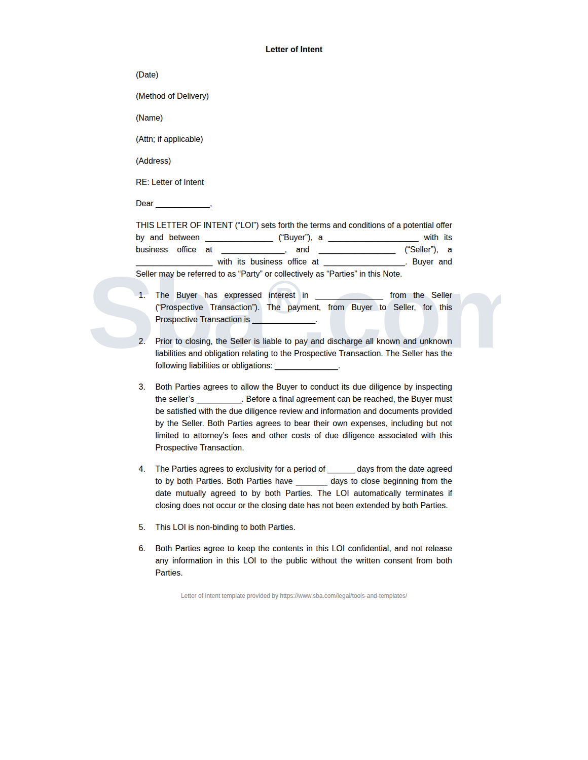Sba®.com
Letter of Intent
(Date)
(Method of Delivery)
(Name)
(Attn; if applicable)
(Address)
RE: Letter of Intent
Dear ____________,
THIS LETTER OF INTENT (“LOI”) sets forth the terms and conditions of a potential offer by and between _______________ (“Buyer”), a ____________________ with its business office at ______________, and _________________ (“Seller”), a _________________ with its business office at __________________. Buyer and Seller may be referred to as “Party” or collectively as “Parties” in this Note.
The Buyer has expressed interest in _______________ from the Seller (“Prospective Transaction”). The payment, from Buyer to Seller, for this Prospective Transaction is ______________.
Prior to closing, the Seller is liable to pay and discharge all known and unknown liabilities and obligation relating to the Prospective Transaction. The Seller has the following liabilities or obligations: ______________.
Both Parties agrees to allow the Buyer to conduct its due diligence by inspecting the seller’s __________. Before a final agreement can be reached, the Buyer must be satisfied with the due diligence review and information and documents provided by the Seller. Both Parties agrees to bear their own expenses, including but not limited to attorney’s fees and other costs of due diligence associated with this Prospective Transaction.
The Parties agrees to exclusivity for a period of ______ days from the date agreed to by both Parties. Both Parties have _______ days to close beginning from the date mutually agreed to by both Parties. The LOI automatically terminates if closing does not occur or the closing date has not been extended by both Parties.
This LOI is non-binding to both Parties.
Both Parties agree to keep the contents in this LOI confidential, and not release any information in this LOI to the public without the written consent from both Parties.
Letter of Intent template provided by https://www.sba.com/legal/tools-and-templates/